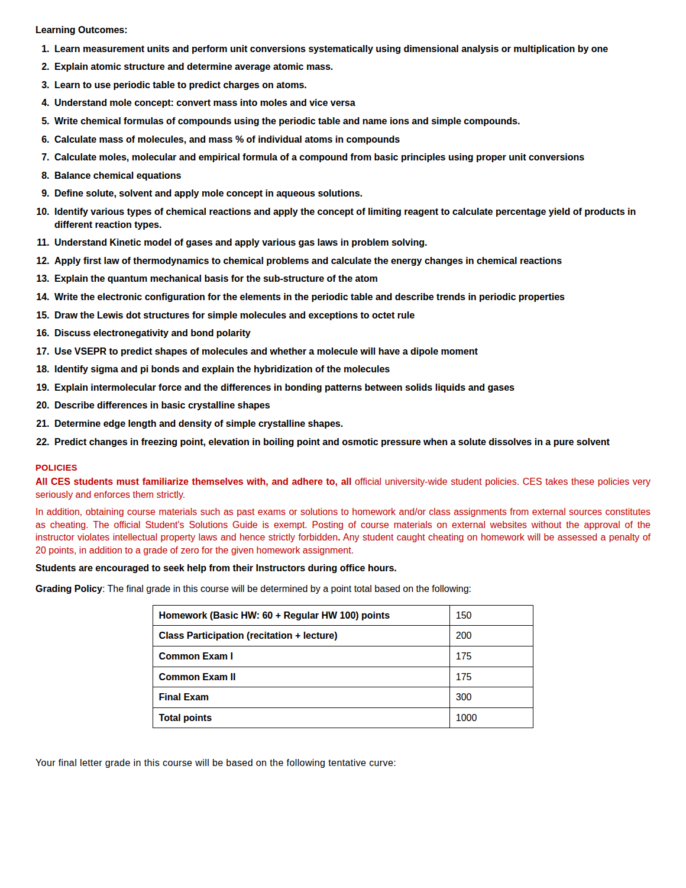Learning Outcomes:
Learn measurement units and perform unit conversions systematically using dimensional analysis or multiplication by one
Explain atomic structure and determine average atomic mass.
Learn to use periodic table to predict charges on atoms.
Understand mole concept: convert mass into moles and vice versa
Write chemical formulas of compounds using the periodic table and name ions and simple compounds.
Calculate mass of molecules, and mass % of individual atoms in compounds
Calculate moles, molecular and empirical formula of a compound from basic principles using proper unit conversions
Balance chemical equations
Define solute, solvent and apply mole concept in aqueous solutions.
Identify various types of chemical reactions and apply the concept of limiting reagent to calculate percentage yield of products in different reaction types.
Understand Kinetic model of gases and apply various gas laws in problem solving.
Apply first law of thermodynamics to chemical problems and calculate the energy changes in chemical reactions
Explain the quantum mechanical basis for the sub-structure of the atom
Write the electronic configuration for the elements in the periodic table and describe trends in periodic properties
Draw the Lewis dot structures for simple molecules and exceptions to octet rule
Discuss electronegativity and bond polarity
Use VSEPR to predict shapes of molecules and whether a molecule will have a dipole moment
Identify sigma and pi bonds and explain the hybridization of the molecules
Explain intermolecular force and the differences in bonding patterns between solids liquids and gases
Describe differences in basic crystalline shapes
Determine edge length and density of simple crystalline shapes.
Predict changes in freezing point, elevation in boiling point and osmotic pressure when a solute dissolves in a pure solvent
POLICIES
All CES students must familiarize themselves with, and adhere to, all official university-wide student policies. CES takes these policies very seriously and enforces them strictly.
In addition, obtaining course materials such as past exams or solutions to homework and/or class assignments from external sources constitutes as cheating. The official Student's Solutions Guide is exempt. Posting of course materials on external websites without the approval of the instructor violates intellectual property laws and hence strictly forbidden. Any student caught cheating on homework will be assessed a penalty of 20 points, in addition to a grade of zero for the given homework assignment.
Students are encouraged to seek help from their Instructors during office hours.
Grading Policy: The final grade in this course will be determined by a point total based on the following:
| Homework (Basic HW: 60 + Regular HW 100) points | 150 |
| Class Participation (recitation + lecture) | 200 |
| Common Exam I | 175 |
| Common Exam II | 175 |
| Final Exam | 300 |
| Total points | 1000 |
Your final letter grade in this course will be based on the following tentative curve: